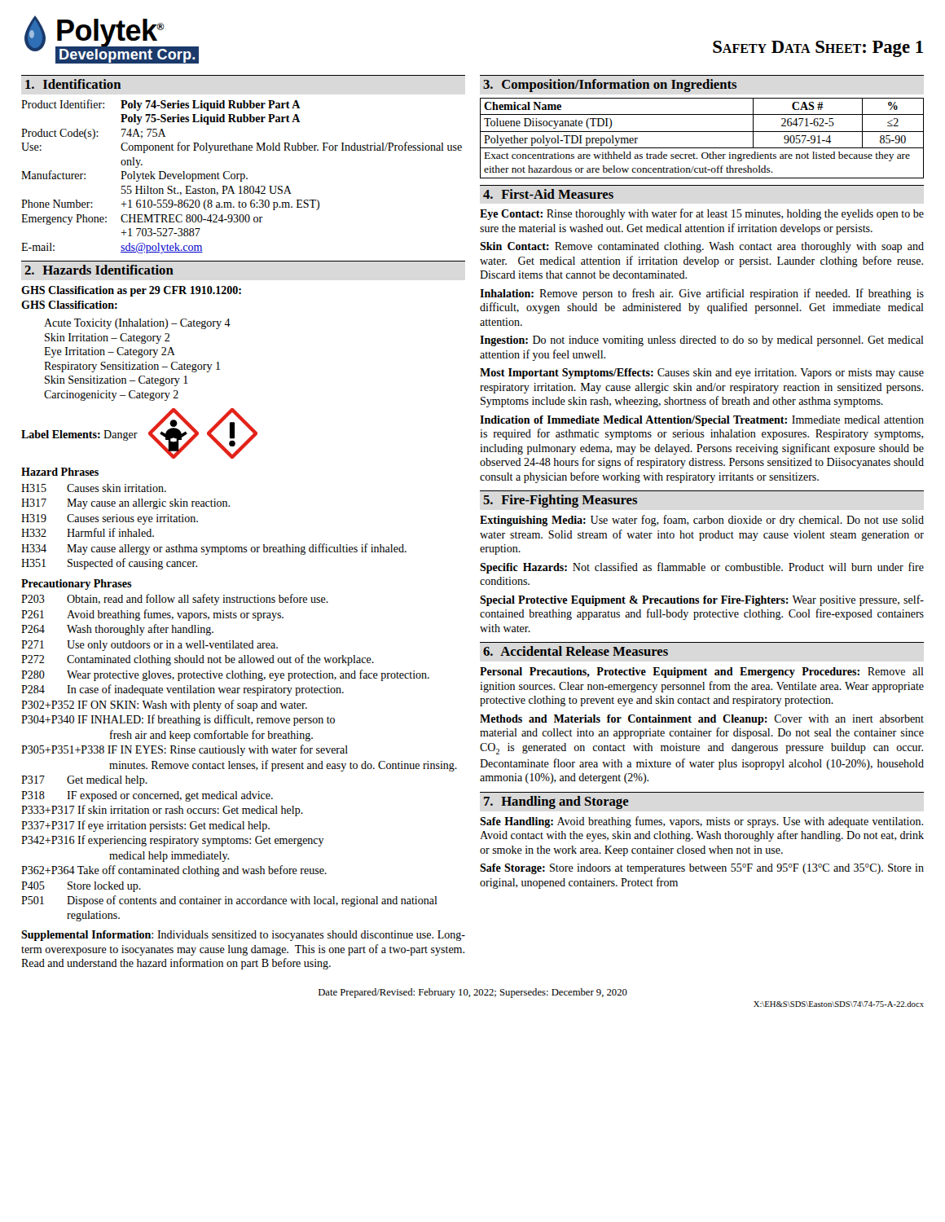Polytek®
Development Corp.
Safety Data Sheet: Page 1
1. Identification
Product Identifier:
Poly 74-Series Liquid Rubber Part A
Poly 75-Series Liquid Rubber Part A
Product Code(s):
74A; 75A
Use:
Component for Polyurethane Mold Rubber. For Industrial/Professional use only.
Manufacturer:
Polytek Development Corp.
55 Hilton St., Easton, PA 18042 USA
Phone Number:
+1 610-559-8620 (8 a.m. to 6:30 p.m. EST)
Emergency Phone:
CHEMTREC 800-424-9300 or
+1 703-527-3887
E-mail:
sds@polytek.com
2. Hazards Identification
GHS Classification as per 29 CFR 1910.1200:
GHS Classification:
Acute Toxicity (Inhalation) – Category 4
Skin Irritation – Category 2
Eye Irritation – Category 2A
Respiratory Sensitization – Category 1
Skin Sensitization – Category 1
Carcinogenicity – Category 2
Label Elements: Danger
Hazard Phrases
H315
Causes skin irritation.
H317
May cause an allergic skin reaction.
H319
Causes serious eye irritation.
H332
Harmful if inhaled.
H334
May cause allergy or asthma symptoms or breathing difficulties if inhaled.
H351
Suspected of causing cancer.
Precautionary Phrases
P203
Obtain, read and follow all safety instructions before use.
P261
Avoid breathing fumes, vapors, mists or sprays.
P264
Wash thoroughly after handling.
P271
Use only outdoors or in a well-ventilated area.
P272
Contaminated clothing should not be allowed out of the workplace.
P280
Wear protective gloves, protective clothing, eye protection, and face protection.
P284
In case of inadequate ventilation wear respiratory protection.
P302+P352 IF ON SKIN: Wash with plenty of soap and water.
P304+P340 IF INHALED: If breathing is difficult, remove person to
fresh air and keep comfortable for breathing.
P305+P351+P338 IF IN EYES: Rinse cautiously with water for several
minutes. Remove contact lenses, if present and easy to do. Continue rinsing.
P317
Get medical help.
P318
IF exposed or concerned, get medical advice.
P333+P317 If skin irritation or rash occurs: Get medical help.
P337+P317 If eye irritation persists: Get medical help.
P342+P316 If experiencing respiratory symptoms: Get emergency
medical help immediately.
P362+P364 Take off contaminated clothing and wash before reuse.
P405
Store locked up.
P501
Dispose of contents and container in accordance with local, regional and national regulations.
Supplemental Information: Individuals sensitized to isocyanates should discontinue use. Long-term overexposure to isocyanates may cause lung damage. This is one part of a two-part system. Read and understand the hazard information on part B before using.
3. Composition/Information on Ingredients
| Chemical Name | CAS # | % |
| --- | --- | --- |
| Toluene Diisocyanate (TDI) | 26471-62-5 | ≤2 |
| Polyether polyol-TDI prepolymer | 9057-91-4 | 85-90 |
| Exact concentrations are withheld as trade secret. Other ingredients are not listed because they are either not hazardous or are below concentration/cut-off thresholds. |
4. First-Aid Measures
Eye Contact: Rinse thoroughly with water for at least 15 minutes, holding the eyelids open to be sure the material is washed out. Get medical attention if irritation develops or persists.
Skin Contact: Remove contaminated clothing. Wash contact area thoroughly with soap and water. Get medical attention if irritation develop or persist. Launder clothing before reuse. Discard items that cannot be decontaminated.
Inhalation: Remove person to fresh air. Give artificial respiration if needed. If breathing is difficult, oxygen should be administered by qualified personnel. Get immediate medical attention.
Ingestion: Do not induce vomiting unless directed to do so by medical personnel. Get medical attention if you feel unwell.
Most Important Symptoms/Effects: Causes skin and eye irritation. Vapors or mists may cause respiratory irritation. May cause allergic skin and/or respiratory reaction in sensitized persons. Symptoms include skin rash, wheezing, shortness of breath and other asthma symptoms.
Indication of Immediate Medical Attention/Special Treatment: Immediate medical attention is required for asthmatic symptoms or serious inhalation exposures. Respiratory symptoms, including pulmonary edema, may be delayed. Persons receiving significant exposure should be observed 24-48 hours for signs of respiratory distress. Persons sensitized to Diisocyanates should consult a physician before working with respiratory irritants or sensitizers.
5. Fire-Fighting Measures
Extinguishing Media: Use water fog, foam, carbon dioxide or dry chemical. Do not use solid water stream. Solid stream of water into hot product may cause violent steam generation or eruption.
Specific Hazards: Not classified as flammable or combustible. Product will burn under fire conditions.
Special Protective Equipment & Precautions for Fire-Fighters: Wear positive pressure, self-contained breathing apparatus and full-body protective clothing. Cool fire-exposed containers with water.
6. Accidental Release Measures
Personal Precautions, Protective Equipment and Emergency Procedures: Remove all ignition sources. Clear non-emergency personnel from the area. Ventilate area. Wear appropriate protective clothing to prevent eye and skin contact and respiratory protection.
Methods and Materials for Containment and Cleanup: Cover with an inert absorbent material and collect into an appropriate container for disposal. Do not seal the container since CO2 is generated on contact with moisture and dangerous pressure buildup can occur. Decontaminate floor area with a mixture of water plus isopropyl alcohol (10-20%), household ammonia (10%), and detergent (2%).
7. Handling and Storage
Safe Handling: Avoid breathing fumes, vapors, mists or sprays. Use with adequate ventilation. Avoid contact with the eyes, skin and clothing. Wash thoroughly after handling. Do not eat, drink or smoke in the work area. Keep container closed when not in use.
Safe Storage: Store indoors at temperatures between 55°F and 95°F (13°C and 35°C). Store in original, unopened containers. Protect from
Date Prepared/Revised: February 10, 2022; Supersedes: December 9, 2020 X:\EH&S\SDS\Easton\SDS\74\74-75-A-22.docx